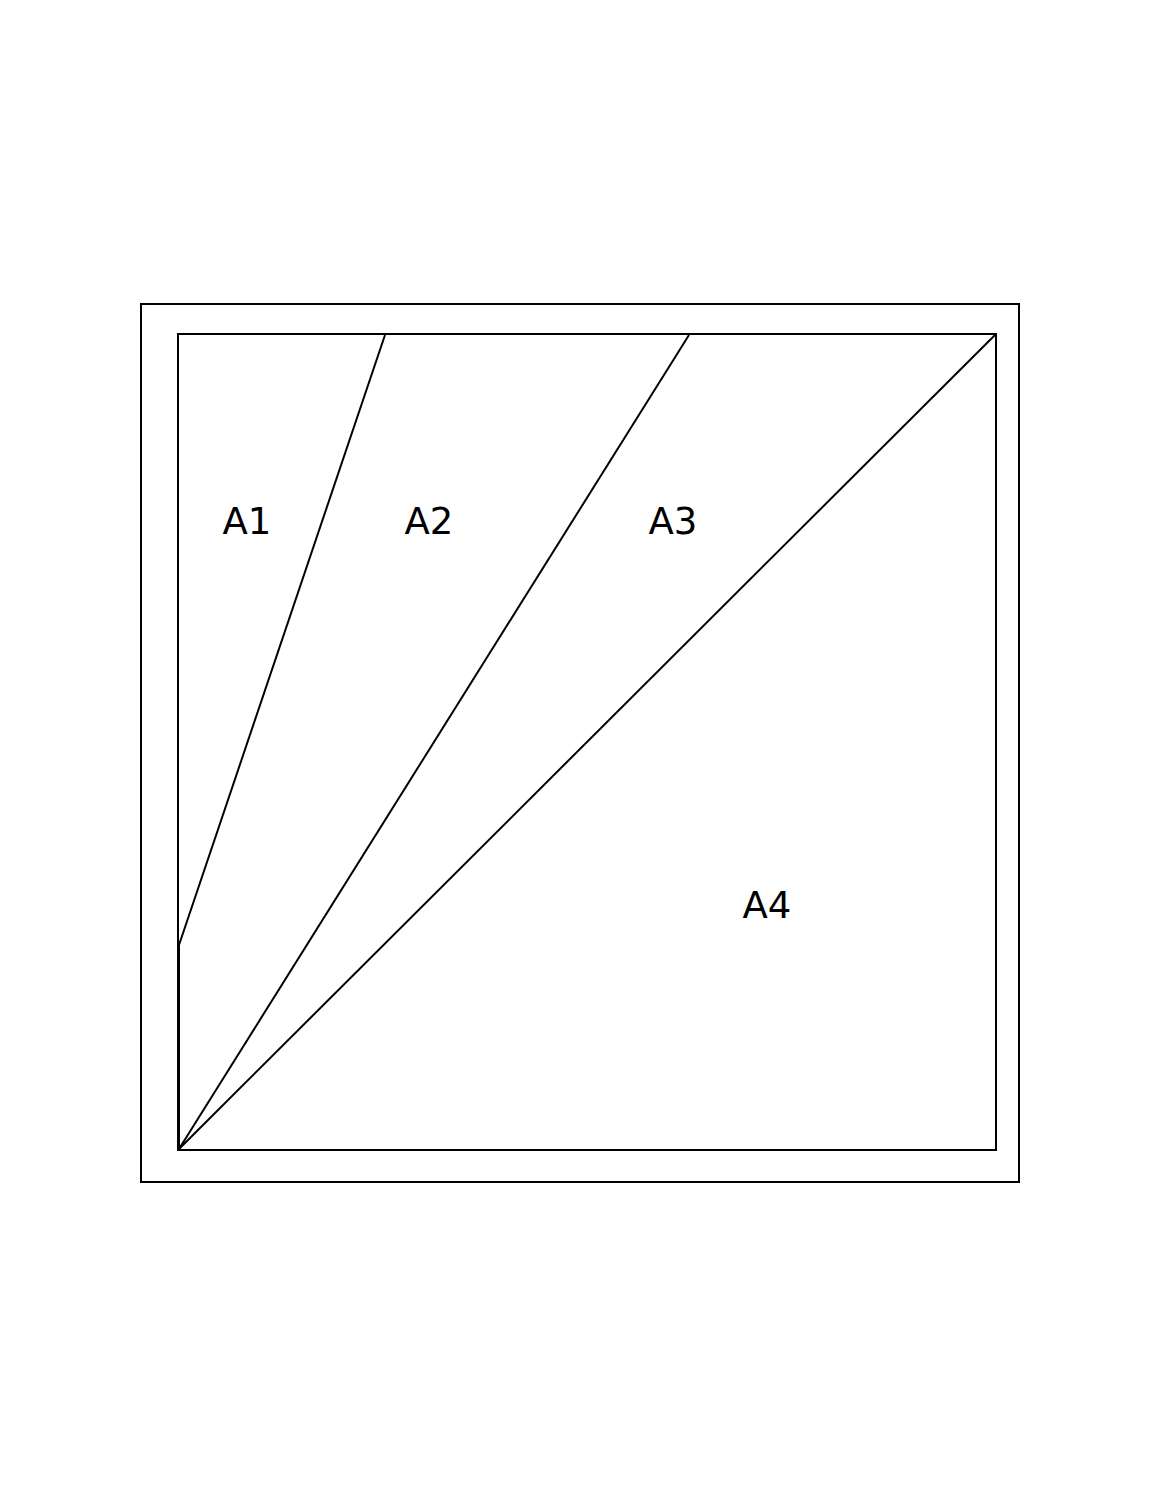A1 A2 A3 A4